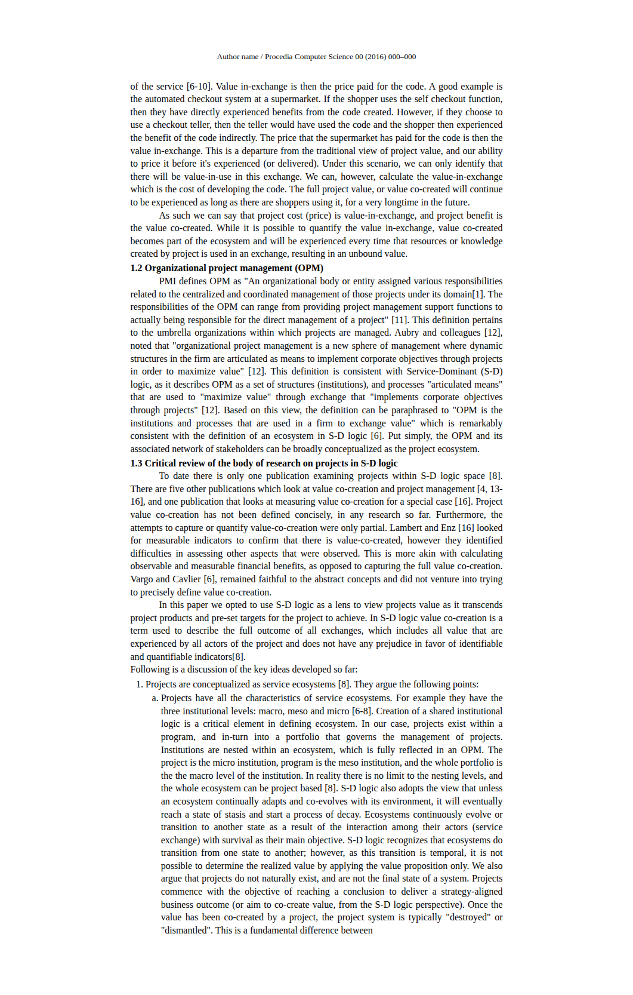Author name / Procedia Computer Science 00 (2016) 000–000
of the service [6-10]. Value in-exchange is then the price paid for the code. A good example is the automated checkout system at a supermarket. If the shopper uses the self checkout function, then they have directly experienced benefits from the code created. However, if they choose to use a checkout teller, then the teller would have used the code and the shopper then experienced the benefit of the code indirectly. The price that the supermarket has paid for the code is then the value in-exchange. This is a departure from the traditional view of project value, and our ability to price it before it's experienced (or delivered). Under this scenario, we can only identify that there will be value-in-use in this exchange. We can, however, calculate the value-in-exchange which is the cost of developing the code. The full project value, or value co-created will continue to be experienced as long as there are shoppers using it, for a very longtime in the future.
As such we can say that project cost (price) is value-in-exchange, and project benefit is the value co-created. While it is possible to quantify the value in-exchange, value co-created becomes part of the ecosystem and will be experienced every time that resources or knowledge created by project is used in an exchange, resulting in an unbound value.
1.2 Organizational project management (OPM)
PMI defines OPM as "An organizational body or entity assigned various responsibilities related to the centralized and coordinated management of those projects under its domain[1]. The responsibilities of the OPM can range from providing project management support functions to actually being responsible for the direct management of a project" [11]. This definition pertains to the umbrella organizations within which projects are managed. Aubry and colleagues [12], noted that "organizational project management is a new sphere of management where dynamic structures in the firm are articulated as means to implement corporate objectives through projects in order to maximize value" [12]. This definition is consistent with Service-Dominant (S-D) logic, as it describes OPM as a set of structures (institutions), and processes "articulated means" that are used to "maximize value" through exchange that "implements corporate objectives through projects" [12]. Based on this view, the definition can be paraphrased to "OPM is the institutions and processes that are used in a firm to exchange value" which is remarkably consistent with the definition of an ecosystem in S-D logic [6]. Put simply, the OPM and its associated network of stakeholders can be broadly conceptualized as the project ecosystem.
1.3 Critical review of the body of research on projects in S-D logic
To date there is only one publication examining projects within S-D logic space [8]. There are five other publications which look at value co-creation and project management [4, 13-16], and one publication that looks at measuring value co-creation for a special case [16]. Project value co-creation has not been defined concisely, in any research so far. Furthermore, the attempts to capture or quantify value-co-creation were only partial. Lambert and Enz [16] looked for measurable indicators to confirm that there is value-co-created, however they identified difficulties in assessing other aspects that were observed. This is more akin with calculating observable and measurable financial benefits, as opposed to capturing the full value co-creation. Vargo and Cavlier [6], remained faithful to the abstract concepts and did not venture into trying to precisely define value co-creation.
In this paper we opted to use S-D logic as a lens to view projects value as it transcends project products and pre-set targets for the project to achieve. In S-D logic value co-creation is a term used to describe the full outcome of all exchanges, which includes all value that are experienced by all actors of the project and does not have any prejudice in favor of identifiable and quantifiable indicators[8].
Following is a discussion of the key ideas developed so far:
Projects are conceptualized as service ecosystems [8]. They argue the following points:
Projects have all the characteristics of service ecosystems. For example they have the three institutional levels: macro, meso and micro [6-8]. Creation of a shared institutional logic is a critical element in defining ecosystem. In our case, projects exist within a program, and in-turn into a portfolio that governs the management of projects. Institutions are nested within an ecosystem, which is fully reflected in an OPM. The project is the micro institution, program is the meso institution, and the whole portfolio is the the macro level of the institution. In reality there is no limit to the nesting levels, and the whole ecosystem can be project based [8]. S-D logic also adopts the view that unless an ecosystem continually adapts and co-evolves with its environment, it will eventually reach a state of stasis and start a process of decay. Ecosystems continuously evolve or transition to another state as a result of the interaction among their actors (service exchange) with survival as their main objective. S-D logic recognizes that ecosystems do transition from one state to another; however, as this transition is temporal, it is not possible to determine the realized value by applying the value proposition only. We also argue that projects do not naturally exist, and are not the final state of a system. Projects commence with the objective of reaching a conclusion to deliver a strategy-aligned business outcome (or aim to co-create value, from the S-D logic perspective). Once the value has been co-created by a project, the project system is typically "destroyed" or "dismantled". This is a fundamental difference between